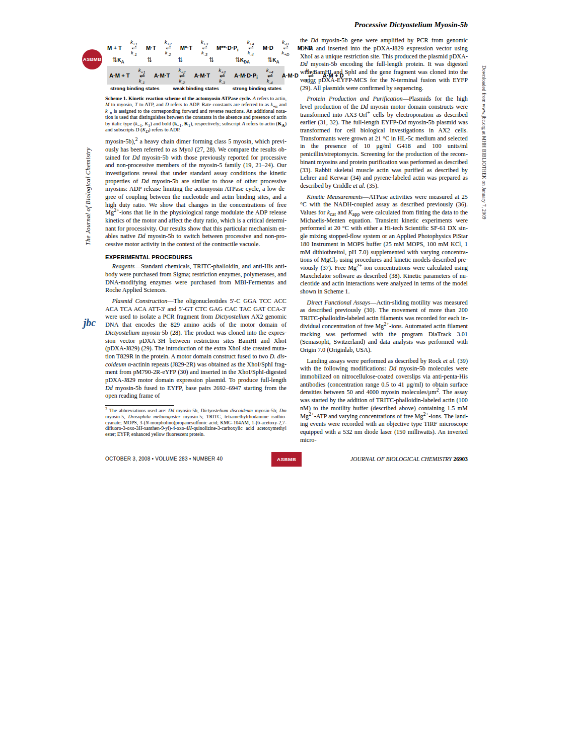ASBMB
The Journal of Biological Chemistry
jbc
Downloaded from www.jbc.org at MHH BIBLIOTHEK on January 7, 2009
Processive Dictyostelium Myosin-5b
M + T k+1⇌k-1 M·T k+2⇌k-2 M*·T k+3⇌k-3 M**·D·Pi k+4⇌k-4 M·D k-D⇌k+D M + D
⇅KA ⇅ ⇅ ⇅ ⇅KDA ⇅KA
A·M + T k+1⇌k-1 A·M·T k+2⇌k-2 A·M·T k+3⇌k-3 A·M·D·Pi k+4⇌k-4 A·M·D k-AD⇌k+AD A·M + D
strong binding states weak binding states strong binding states
Scheme 1. Kinetic reaction scheme of the actomyosin ATPase cycle. A refers to actin, M to myosin, T to ATP, and D refers to ADP. Rate constants are referred to as k+n and k−n is assigned to the corresponding forward and reverse reactions. An additional notation is used that distinguishes between the constants in the absence and presence of actin by italic type (k−1, K1) and bold (k−1, K1), respectively; subscript A refers to actin (KA) and subscripts D (KD) refers to ADP.
myosin-5b),2 a heavy chain dimer forming class 5 myosin, which previously has been referred to as MyoJ (27, 28). We compare the results obtained for Dd myosin-5b with those previously reported for processive and non-processive members of the myosin-5 family (19, 21–24). Our investigations reveal that under standard assay conditions the kinetic properties of Dd myosin-5b are similar to those of other processive myosins: ADP-release limiting the actomyosin ATPase cycle, a low degree of coupling between the nucleotide and actin binding sites, and a high duty ratio. We show that changes in the concentrations of free Mg2+-ions that lie in the physiological range modulate the ADP release kinetics of the motor and affect the duty ratio, which is a critical determinant for processivity. Our results show that this particular mechanism enables native Dd myosin-5b to switch between processive and non-processive motor activity in the context of the contractile vacuole.
EXPERIMENTAL PROCEDURES
Reagents—Standard chemicals, TRITC-phalloidin, and anti-His antibody were purchased from Sigma; restriction enzymes, polymerases, and DNA-modifying enzymes were purchased from MBI-Fermentas and Roche Applied Sciences.
Plasmid Construction—The oligonucleotides 5′-C GGA TCC ACC ACA TCA ACA ATT-3′ and 5′-GT CTC GAG CAC TAC GAT CCA-3′ were used to isolate a PCR fragment from Dictyostelium AX2 genomic DNA that encodes the 829 amino acids of the motor domain of Dictyostelium myosin-5b (28). The product was cloned into the expression vector pDXA-3H between restriction sites BamHI and XhoI (pDXA-J829) (29). The introduction of the extra XhoI site created mutation T829R in the protein. A motor domain construct fused to two D. discoideum α-actinin repeats (J829-2R) was obtained as the XhoI/SphI fragment from pM790-2R-eYFP (30) and inserted in the XhoI/SphI-digested pDXA-J829 motor domain expression plasmid. To produce full-length Dd myosin-5b fused to EYFP, base pairs 2692–6947 starting from the open reading frame of
2 The abbreviations used are: Dd myosin-5b, Dictyostelium discoideum myosin-5b; Dm myosin-5, Drosophila melanogaster myosin-5; TRITC, tetramethylrhodamine isothiocyanate; MOPS, 3-(N-morpholino)propanesulfonic acid; KMG-104AM, 1-(6-acetoxy-2,7-difluoro-3-oxo-3H-xanthen-9-yl)-4-oxo-4H-quinolizine-3-carboxylic acid acetoxymethyl ester; EYFP, enhanced yellow fluorescent protein.
the Dd myosin-5b gene were amplified by PCR from genomic DNA and inserted into the pDXA-J829 expression vector using XhoI as a unique restriction site. This produced the plasmid pDXA-Dd myosin-5b encoding the full-length protein. It was digested with BamHI and SphI and the gene fragment was cloned into the vector pDXA-EYFP-MCS for the N-terminal fusion with EYFP (29). All plasmids were confirmed by sequencing.
Protein Production and Purification—Plasmids for the high level production of the Dd myosin motor domain constructs were transformed into AX3-Orf+ cells by electroporation as described earlier (31, 32). The full-length EYFP-Dd myosin-5b plasmid was transformed for cell biological investigations in AX2 cells. Transformants were grown at 21 °C in HL-5c medium and selected in the presence of 10 μg/ml G418 and 100 units/ml penicillin/streptomycin. Screening for the production of the recombinant myosins and protein purification was performed as described (33). Rabbit skeletal muscle actin was purified as described by Lehrer and Kerwar (34) and pyrene-labeled actin was prepared as described by Criddle et al. (35).
Kinetic Measurements—ATPase activities were measured at 25 °C with the NADH-coupled assay as described previously (36). Values for kcat and Kapp were calculated from fitting the data to the Michaelis-Menten equation. Transient kinetic experiments were performed at 20 °C with either a Hi-tech Scientific SF-61 DX single mixing stopped-flow system or an Applied Photophysics PiStar 180 Instrument in MOPS buffer (25 mM MOPS, 100 mM KCl, 1 mM dithiothreitol, pH 7.0) supplemented with varying concentrations of MgCl2 using procedures and kinetic models described previously (37). Free Mg2+-ion concentrations were calculated using Maxchelator software as described (38). Kinetic parameters of nucleotide and actin interactions were analyzed in terms of the model shown in Scheme 1.
Direct Functional Assays—Actin-sliding motility was measured as described previously (30). The movement of more than 200 TRITC-phalloidin-labeled actin filaments was recorded for each individual concentration of free Mg2+-ions. Automated actin filament tracking was performed with the program DiaTrack 3.01 (Semasopht, Switzerland) and data analysis was performed with Origin 7.0 (Originlab, USA).
Landing assays were performed as described by Rock et al. (39) with the following modifications: Dd myosin-5b molecules were immobilized on nitrocellulose-coated coverslips via anti-penta-His antibodies (concentration range 0.5 to 41 μg/ml) to obtain surface densities between 50 and 4000 myosin molecules/μm2. The assay was started by the addition of TRITC-phalloidin-labeled actin (100 nM) to the motility buffer (described above) containing 1.5 mM Mg2+-ATP and varying concentrations of free Mg2+-ions. The landing events were recorded with an objective type TIRF microscope equipped with a 532 nm diode laser (150 milliwatts). An inverted micro-
OCTOBER 3, 2008 • VOLUME 283 • NUMBER 40
ASBMB
JOURNAL OF BIOLOGICAL CHEMISTRY 26903